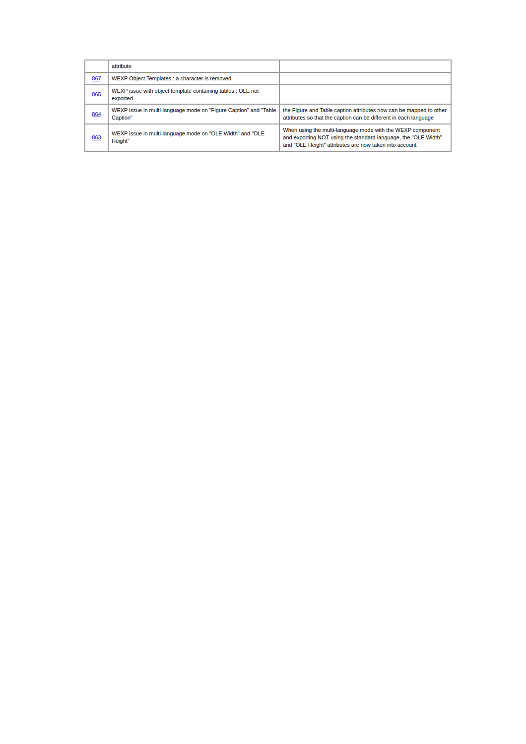| | attribute | |
| 867 | WEXP Object Templates : a character is removed | |
| 865 | WEXP issue with object template containing tables : OLE not exported | |
| 864 | WEXP issue in multi-language mode on "Figure Caption" and "Table Caption" | the Figure and Table caption attributes now can be mapped to other attributes so that the caption can be different in each language |
| 863 | WEXP issue in multi-language mode on "OLE Width" and "OLE Height" | When using the multi-language mode with the WEXP component and exporting NOT using the standard language, the "OLE Width" and "OLE Height" attributes are now taken into account |